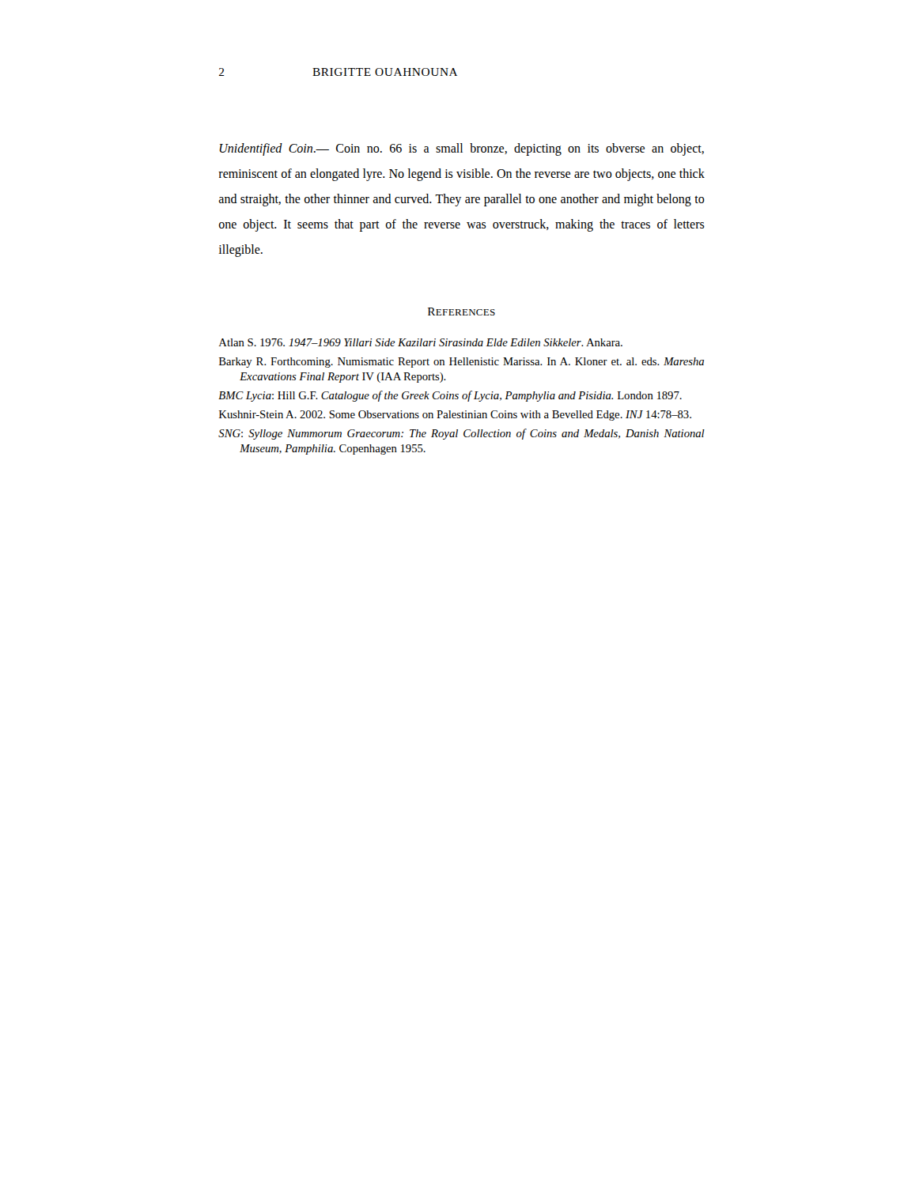2 BRIGITTE OUAHNOUNA
Unidentified Coin.— Coin no. 66 is a small bronze, depicting on its obverse an object, reminiscent of an elongated lyre. No legend is visible. On the reverse are two objects, one thick and straight, the other thinner and curved. They are parallel to one another and might belong to one object. It seems that part of the reverse was overstruck, making the traces of letters illegible.
REFERENCES
Atlan S. 1976. 1947–1969 Yillari Side Kazilari Sirasinda Elde Edilen Sikkeler. Ankara.
Barkay R. Forthcoming. Numismatic Report on Hellenistic Marissa. In A. Kloner et. al. eds. Maresha Excavations Final Report IV (IAA Reports).
BMC Lycia: Hill G.F. Catalogue of the Greek Coins of Lycia, Pamphylia and Pisidia. London 1897.
Kushnir-Stein A. 2002. Some Observations on Palestinian Coins with a Bevelled Edge. INJ 14:78–83.
SNG: Sylloge Nummorum Graecorum: The Royal Collection of Coins and Medals, Danish National Museum, Pamphilia. Copenhagen 1955.